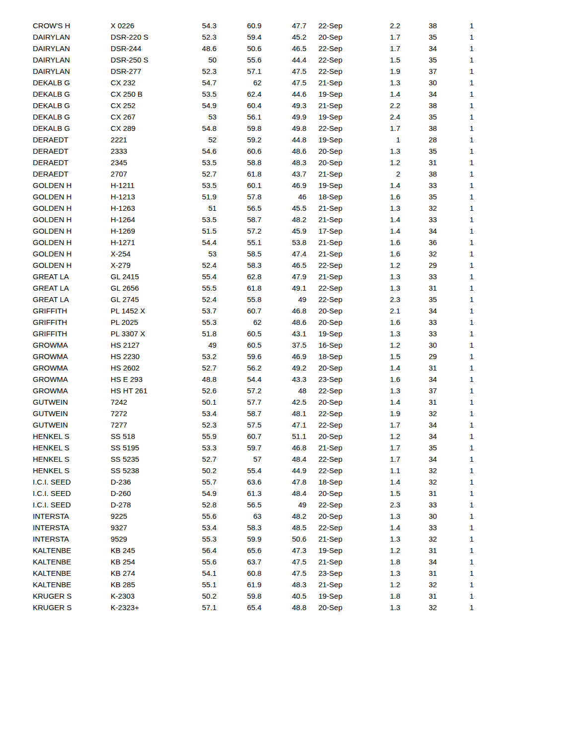| CROW'S H | X 0226 | 54.3 | 60.9 | 47.7 | 22-Sep | 2.2 | 38 | 1 |
| DAIRYLAN | DSR-220 S | 52.3 | 59.4 | 45.2 | 20-Sep | 1.7 | 35 | 1 |
| DAIRYLAN | DSR-244 | 48.6 | 50.6 | 46.5 | 22-Sep | 1.7 | 34 | 1 |
| DAIRYLAN | DSR-250 S | 50 | 55.6 | 44.4 | 22-Sep | 1.5 | 35 | 1 |
| DAIRYLAN | DSR-277 | 52.3 | 57.1 | 47.5 | 22-Sep | 1.9 | 37 | 1 |
| DEKALB G | CX 232 | 54.7 | 62 | 47.5 | 21-Sep | 1.3 | 30 | 1 |
| DEKALB G | CX 250 B | 53.5 | 62.4 | 44.6 | 19-Sep | 1.4 | 34 | 1 |
| DEKALB G | CX 252 | 54.9 | 60.4 | 49.3 | 21-Sep | 2.2 | 38 | 1 |
| DEKALB G | CX 267 | 53 | 56.1 | 49.9 | 19-Sep | 2.4 | 35 | 1 |
| DEKALB G | CX 289 | 54.8 | 59.8 | 49.8 | 22-Sep | 1.7 | 38 | 1 |
| DERAEDT | 2221 | 52 | 59.2 | 44.8 | 19-Sep | 1 | 28 | 1 |
| DERAEDT | 2333 | 54.6 | 60.6 | 48.6 | 20-Sep | 1.3 | 35 | 1 |
| DERAEDT | 2345 | 53.5 | 58.8 | 48.3 | 20-Sep | 1.2 | 31 | 1 |
| DERAEDT | 2707 | 52.7 | 61.8 | 43.7 | 21-Sep | 2 | 38 | 1 |
| GOLDEN H | H-1211 | 53.5 | 60.1 | 46.9 | 19-Sep | 1.4 | 33 | 1 |
| GOLDEN H | H-1213 | 51.9 | 57.8 | 46 | 18-Sep | 1.6 | 35 | 1 |
| GOLDEN H | H-1263 | 51 | 56.5 | 45.5 | 21-Sep | 1.3 | 32 | 1 |
| GOLDEN H | H-1264 | 53.5 | 58.7 | 48.2 | 21-Sep | 1.4 | 33 | 1 |
| GOLDEN H | H-1269 | 51.5 | 57.2 | 45.9 | 17-Sep | 1.4 | 34 | 1 |
| GOLDEN H | H-1271 | 54.4 | 55.1 | 53.8 | 21-Sep | 1.6 | 36 | 1 |
| GOLDEN H | X-254 | 53 | 58.5 | 47.4 | 21-Sep | 1.6 | 32 | 1 |
| GOLDEN H | X-279 | 52.4 | 58.3 | 46.5 | 22-Sep | 1.2 | 29 | 1 |
| GREAT LA | GL 2415 | 55.4 | 62.8 | 47.9 | 21-Sep | 1.3 | 33 | 1 |
| GREAT LA | GL 2656 | 55.5 | 61.8 | 49.1 | 22-Sep | 1.3 | 31 | 1 |
| GREAT LA | GL 2745 | 52.4 | 55.8 | 49 | 22-Sep | 2.3 | 35 | 1 |
| GRIFFITH | PL 1452 X | 53.7 | 60.7 | 46.8 | 20-Sep | 2.1 | 34 | 1 |
| GRIFFITH | PL 2025 | 55.3 | 62 | 48.6 | 20-Sep | 1.6 | 33 | 1 |
| GRIFFITH | PL 3307 X | 51.8 | 60.5 | 43.1 | 19-Sep | 1.3 | 33 | 1 |
| GROWMA | HS 2127 | 49 | 60.5 | 37.5 | 16-Sep | 1.2 | 30 | 1 |
| GROWMA | HS 2230 | 53.2 | 59.6 | 46.9 | 18-Sep | 1.5 | 29 | 1 |
| GROWMA | HS 2602 | 52.7 | 56.2 | 49.2 | 20-Sep | 1.4 | 31 | 1 |
| GROWMA | HS E 293 | 48.8 | 54.4 | 43.3 | 23-Sep | 1.6 | 34 | 1 |
| GROWMA | HS HT 261 | 52.6 | 57.2 | 48 | 22-Sep | 1.3 | 37 | 1 |
| GUTWEIN | 7242 | 50.1 | 57.7 | 42.5 | 20-Sep | 1.4 | 31 | 1 |
| GUTWEIN | 7272 | 53.4 | 58.7 | 48.1 | 22-Sep | 1.9 | 32 | 1 |
| GUTWEIN | 7277 | 52.3 | 57.5 | 47.1 | 22-Sep | 1.7 | 34 | 1 |
| HENKEL S | SS 518 | 55.9 | 60.7 | 51.1 | 20-Sep | 1.2 | 34 | 1 |
| HENKEL S | SS 5195 | 53.3 | 59.7 | 46.8 | 21-Sep | 1.7 | 35 | 1 |
| HENKEL S | SS 5235 | 52.7 | 57 | 48.4 | 22-Sep | 1.7 | 34 | 1 |
| HENKEL S | SS 5238 | 50.2 | 55.4 | 44.9 | 22-Sep | 1.1 | 32 | 1 |
| I.C.I. SEED | D-236 | 55.7 | 63.6 | 47.8 | 18-Sep | 1.4 | 32 | 1 |
| I.C.I. SEED | D-260 | 54.9 | 61.3 | 48.4 | 20-Sep | 1.5 | 31 | 1 |
| I.C.I. SEED | D-278 | 52.8 | 56.5 | 49 | 22-Sep | 2.3 | 33 | 1 |
| INTERSTA | 9225 | 55.6 | 63 | 48.2 | 20-Sep | 1.3 | 30 | 1 |
| INTERSTA | 9327 | 53.4 | 58.3 | 48.5 | 22-Sep | 1.4 | 33 | 1 |
| INTERSTA | 9529 | 55.3 | 59.9 | 50.6 | 21-Sep | 1.3 | 32 | 1 |
| KALTENBE | KB 245 | 56.4 | 65.6 | 47.3 | 19-Sep | 1.2 | 31 | 1 |
| KALTENBE | KB 254 | 55.6 | 63.7 | 47.5 | 21-Sep | 1.8 | 34 | 1 |
| KALTENBE | KB 274 | 54.1 | 60.8 | 47.5 | 23-Sep | 1.3 | 31 | 1 |
| KALTENBE | KB 285 | 55.1 | 61.9 | 48.3 | 21-Sep | 1.2 | 32 | 1 |
| KRUGER S | K-2303 | 50.2 | 59.8 | 40.5 | 19-Sep | 1.8 | 31 | 1 |
| KRUGER S | K-2323+ | 57.1 | 65.4 | 48.8 | 20-Sep | 1.3 | 32 | 1 |